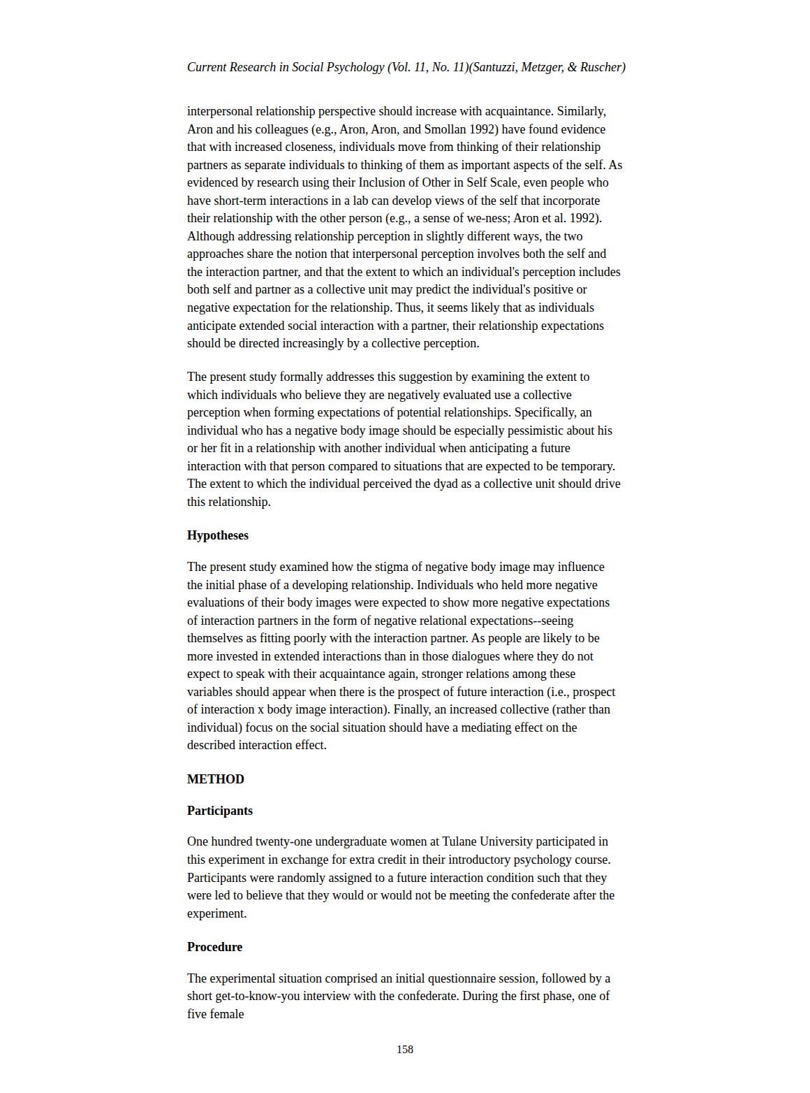Current Research in Social Psychology (Vol. 11, No. 11) (Santuzzi, Metzger, & Ruscher)
interpersonal relationship perspective should increase with acquaintance. Similarly, Aron and his colleagues (e.g., Aron, Aron, and Smollan 1992) have found evidence that with increased closeness, individuals move from thinking of their relationship partners as separate individuals to thinking of them as important aspects of the self. As evidenced by research using their Inclusion of Other in Self Scale, even people who have short-term interactions in a lab can develop views of the self that incorporate their relationship with the other person (e.g., a sense of we-ness; Aron et al. 1992). Although addressing relationship perception in slightly different ways, the two approaches share the notion that interpersonal perception involves both the self and the interaction partner, and that the extent to which an individual's perception includes both self and partner as a collective unit may predict the individual's positive or negative expectation for the relationship. Thus, it seems likely that as individuals anticipate extended social interaction with a partner, their relationship expectations should be directed increasingly by a collective perception.
The present study formally addresses this suggestion by examining the extent to which individuals who believe they are negatively evaluated use a collective perception when forming expectations of potential relationships. Specifically, an individual who has a negative body image should be especially pessimistic about his or her fit in a relationship with another individual when anticipating a future interaction with that person compared to situations that are expected to be temporary. The extent to which the individual perceived the dyad as a collective unit should drive this relationship.
Hypotheses
The present study examined how the stigma of negative body image may influence the initial phase of a developing relationship. Individuals who held more negative evaluations of their body images were expected to show more negative expectations of interaction partners in the form of negative relational expectations--seeing themselves as fitting poorly with the interaction partner. As people are likely to be more invested in extended interactions than in those dialogues where they do not expect to speak with their acquaintance again, stronger relations among these variables should appear when there is the prospect of future interaction (i.e., prospect of interaction x body image interaction). Finally, an increased collective (rather than individual) focus on the social situation should have a mediating effect on the described interaction effect.
METHOD
Participants
One hundred twenty-one undergraduate women at Tulane University participated in this experiment in exchange for extra credit in their introductory psychology course. Participants were randomly assigned to a future interaction condition such that they were led to believe that they would or would not be meeting the confederate after the experiment.
Procedure
The experimental situation comprised an initial questionnaire session, followed by a short get-to-know-you interview with the confederate. During the first phase, one of five female
158